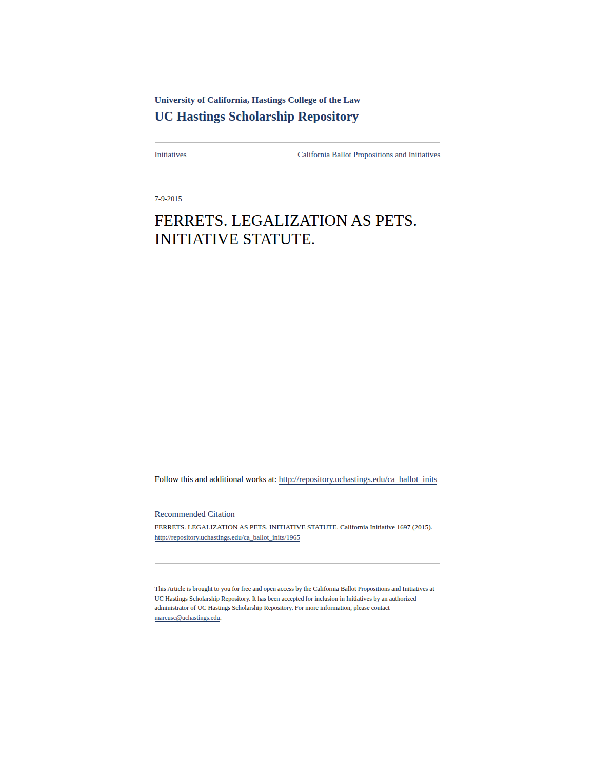University of California, Hastings College of the Law
UC Hastings Scholarship Repository
Initiatives California Ballot Propositions and Initiatives
7-9-2015
FERRETS. LEGALIZATION AS PETS.
INITIATIVE STATUTE.
Follow this and additional works at: http://repository.uchastings.edu/ca_ballot_inits
Recommended Citation
FERRETS. LEGALIZATION AS PETS. INITIATIVE STATUTE. California Initiative 1697 (2015).
http://repository.uchastings.edu/ca_ballot_inits/1965
This Article is brought to you for free and open access by the California Ballot Propositions and Initiatives at UC Hastings Scholarship Repository. It has been accepted for inclusion in Initiatives by an authorized administrator of UC Hastings Scholarship Repository. For more information, please contact marcusc@uchastings.edu.